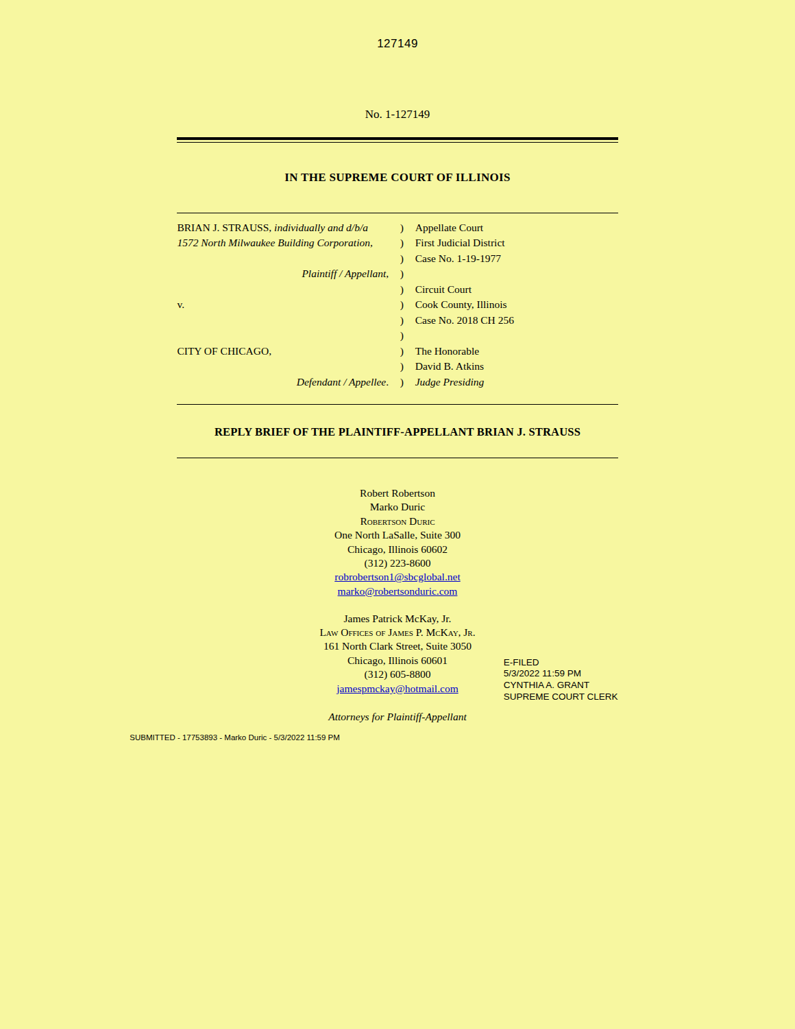127149
No. 1-127149
IN THE SUPREME COURT OF ILLINOIS
| BRIAN J. STRAUSS, individually and d/b/a | ) | Appellate Court |
| 1572 North Milwaukee Building Corporation, | ) | First Judicial District |
| | ) | Case No. 1-19-1977 |
| Plaintiff / Appellant , | ) | |
| | ) | Circuit Court |
| v. | ) | Cook County, Illinois |
| | ) | Case No. 2018 CH 256 |
| | ) | |
| CITY OF CHICAGO, | ) | The Honorable |
| | ) | David B. Atkins |
| Defendant / Appellee . | ) | Judge Presiding |
REPLY BRIEF OF THE PLAINTIFF-APPELLANT BRIAN J. STRAUSS
Robert Robertson
Marko Duric
Robertson Duric
One North LaSalle, Suite 300
Chicago, Illinois 60602
(312) 223-8600
robrobertson1@sbcglobal.net
marko@robertsonduric.com
James Patrick McKay, Jr.
Law Offices of James P. McKay, Jr.
161 North Clark Street, Suite 3050
Chicago, Illinois 60601
(312) 605-8800
jamespmckay@hotmail.com
Attorneys for Plaintiff-Appellant
E-FILED
5/3/2022 11:59 PM
CYNTHIA A. GRANT
SUPREME COURT CLERK
SUBMITTED - 17753893 - Marko Duric - 5/3/2022 11:59 PM